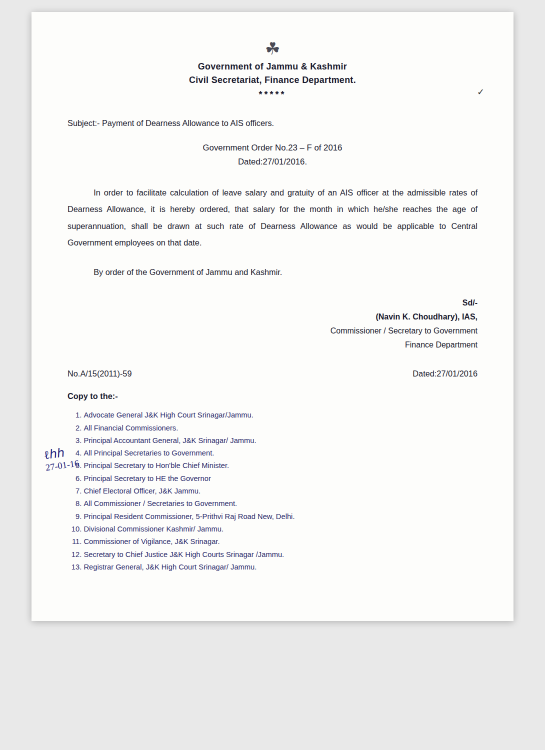☘
Government of Jammu & Kashmir
Civil Secretariat, Finance Department.
*****
Subject:- Payment of Dearness Allowance to AIS officers.
Government Order No.23 – F of 2016
Dated:27/01/2016.
In order to facilitate calculation of leave salary and gratuity of an AIS officer at the admissible rates of Dearness Allowance, it is hereby ordered, that salary for the month in which he/she reaches the age of superannuation, shall be drawn at such rate of Dearness Allowance as would be applicable to Central Government employees on that date.
By order of the Government of Jammu and Kashmir.
Sd/-
(Navin K. Choudhary), IAS,
Commissioner / Secretary to Government
Finance Department
No.A/15(2011)-59 Dated:27/01/2016
Copy to the:-
Advocate General J&K High Court Srinagar/Jammu.
All Financial Commissioners.
Principal Accountant General, J&K Srinagar/ Jammu.
All Principal Secretaries to Government.
Principal Secretary to Hon'ble Chief Minister.
Principal Secretary to HE the Governor
Chief Electoral Officer, J&K Jammu.
All Commissioner / Secretaries to Government.
Principal Resident Commissioner, 5-Prithvi Raj Road New, Delhi.
Divisional Commissioner Kashmir/ Jammu.
Commissioner of Vigilance, J&K Srinagar.
Secretary to Chief Justice J&K High Courts Srinagar /Jammu.
Registrar General, J&K High Court Srinagar/ Jammu.
ℓℎℎ 27-01-16
✓